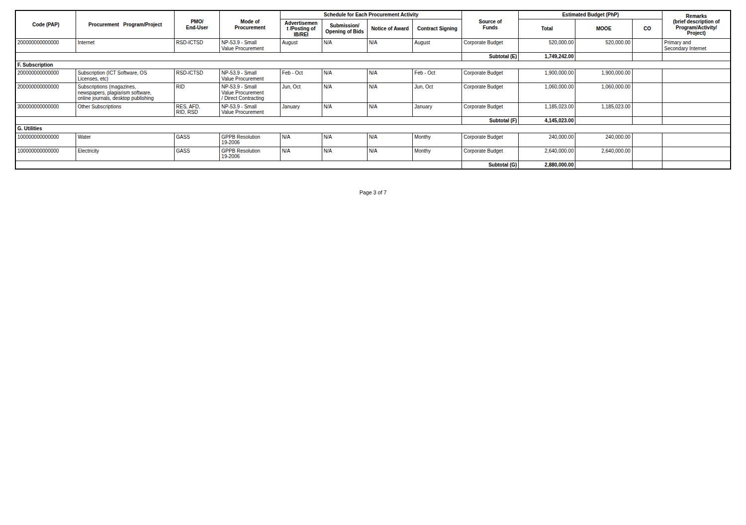| Code (PAP) | Procurement Program/Project | PMO/ End-User | Mode of Procurement | Schedule for Each Procurement Activity | Source of Funds | Estimated Budget (PhP) | Remarks (brief description of Program/Activity/ Project) |
| --- | --- | --- | --- | --- | --- | --- | --- |
| Advertisemen t /Posting of IB/REI | Submission/ Opening of Bids | Notice of Award | Contract Signing | Total | MOOE | CO |
| 200000000000000 | Internet | RSD-ICTSD | NP-53.9 - Small Value Procurement | August | N/A | N/A | August | Corporate Budget | 520,000.00 | 520,000.00 | | Primary and Secondary Internet |
| | Subtotal (E) | 1,749,242.00 | | | |
| F. Subscription |
| 200000000000000 | Subscription (ICT Software, OS Licenses, etc) | RSD-ICTSD | NP-53.9 - Small Value Procurement | Feb - Oct | N/A | N/A | Feb - Oct | Corporate Budget | 1,900,000.00 | 1,900,000.00 | | |
| 200000000000000 | Subscriptions (magazines, newspapers, plagiarism software, online journals, desktop publishing | RID | NP-53.9 - Small Value Procurement / Direct Contracting | Jun, Oct | N/A | N/A | Jun, Oct | Corporate Budget | 1,060,000.00 | 1,060,000.00 | | |
| 300000000000000 | Other Subscriptions | RES, AFD, RID, RSD | NP-53.9 - Small Value Procurement | January | N/A | N/A | January | Corporate Budget | 1,185,023.00 | 1,185,023.00 | | |
| | Subtotal (F) | 4,145,023.00 | | | |
| G. Utilities |
| 100000000000000 | Water | GASS | GPPB Resolution 19-2006 | N/A | N/A | N/A | Monthy | Corporate Budget | 240,000.00 | 240,000.00 | | |
| 100000000000000 | Electricity | GASS | GPPB Resolution 19-2006 | N/A | N/A | N/A | Monthy | Corporate Budget | 2,640,000.00 | 2,640,000.00 | | |
| | Subtotal (G) | 2,880,000.00 | | | |
Page 3 of 7